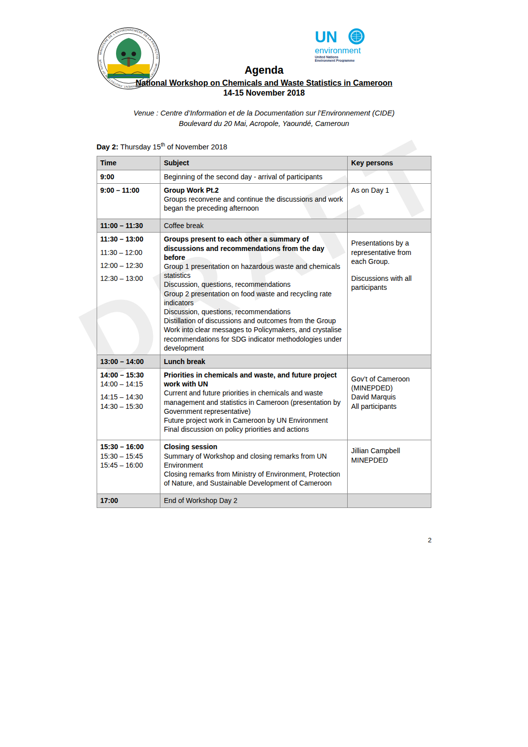DRAFT
MINISTERE DE L'ENVIRONNEMENT DE LA PROTECTION DE LA NATURE ET DU DEVELOPPEMENT DURABLE MINISTRY OF ENVIRONMENT, PROTECTION OF NATURE AND SUSTAINABLE DEVELOPMENT
UN environment United Nations Environment Programme
Agenda
National Workshop on Chemicals and Waste Statistics in Cameroon
14-15 November 2018
Venue : Centre d’Information et de la Documentation sur l’Environnement (CIDE)
Boulevard du 20 Mai, Acropole, Yaoundé, Cameroun
Day 2: Thursday 15th of November 2018
| Time | Subject | Key persons |
| --- | --- | --- |
| 9:00 | Beginning of the second day - arrival of participants | |
| 9:00 – 11:00 | Group Work Pt.2 Groups reconvene and continue the discussions and work began the preceding afternoon | As on Day 1 |
| 11:00 – 11:30 | Coffee break | |
| 11:30 – 13:00 11:30 – 12:00 12:00 – 12:30 12:30 – 13:00 | Groups present to each other a summary of discussions and recommendations from the day before Group 1 presentation on hazardous waste and chemicals statistics Discussion, questions, recommendations Group 2 presentation on food waste and recycling rate indicators Discussion, questions, recommendations Distillation of discussions and outcomes from the Group Work into clear messages to Policymakers, and crystalise recommendations for SDG indicator methodologies under development | Presentations by a representative from each Group. Discussions with all participants |
| 13:00 – 14:00 | Lunch break | |
| 14:00 – 15:30 14:00 – 14:15 14:15 – 14:30 14:30 – 15:30 | Priorities in chemicals and waste, and future project work with UN Current and future priorities in chemicals and waste management and statistics in Cameroon (presentation by Government representative) Future project work in Cameroon by UN Environment Final discussion on policy priorities and actions | Gov’t of Cameroon (MINEPDED) David Marquis All participants |
| 15:30 – 16:00 15:30 – 15:45 15:45 – 16:00 | Closing session Summary of Workshop and closing remarks from UN Environment Closing remarks from Ministry of Environment, Protection of Nature, and Sustainable Development of Cameroon | Jillian Campbell MINEPDED |
| 17:00 | End of Workshop Day 2 | |
2